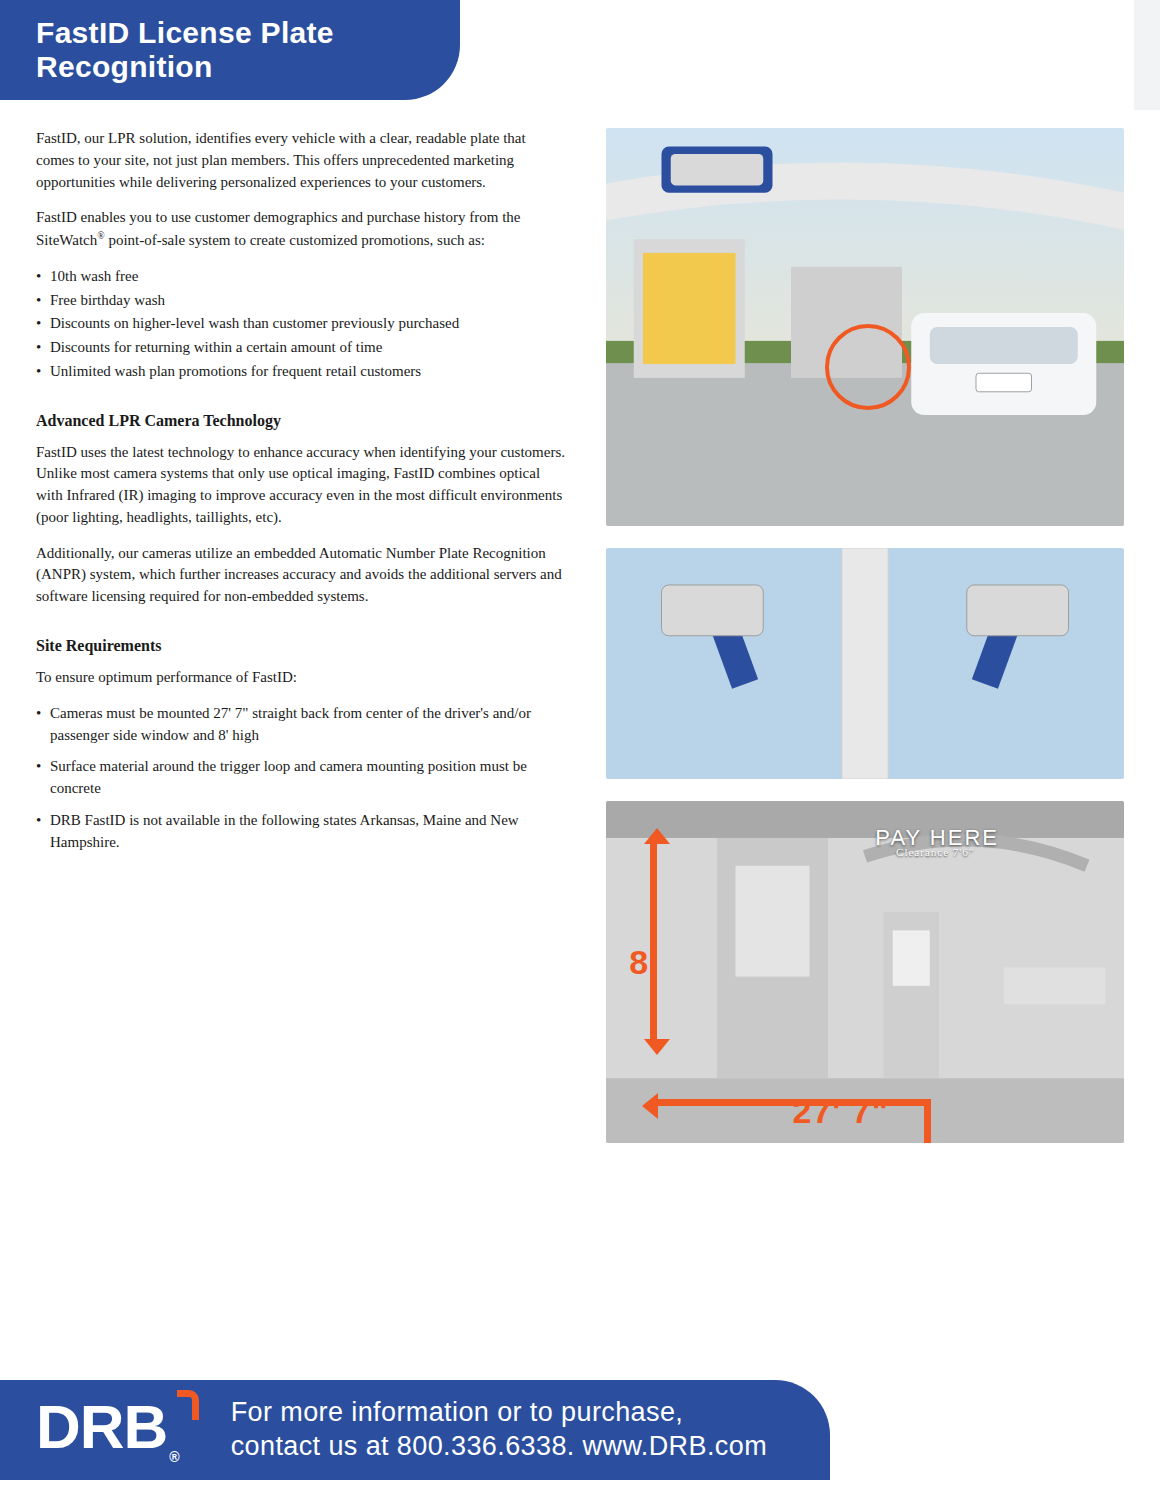FastID License Plate
Recognition
FastID, our LPR solution, identifies every vehicle with a clear, readable plate that comes to your site, not just plan members. This offers unprecedented marketing opportunities while delivering personalized experiences to your customers.
FastID enables you to use customer demographics and purchase history from the SiteWatch® point-of-sale system to create customized promotions, such as:
10th wash free
Free birthday wash
Discounts on higher-level wash than customer previously purchased
Discounts for returning within a certain amount of time
Unlimited wash plan promotions for frequent retail customers
Advanced LPR Camera Technology
FastID uses the latest technology to enhance accuracy when identifying your customers. Unlike most camera systems that only use optical imaging, FastID combines optical with Infrared (IR) imaging to improve accuracy even in the most difficult environments (poor lighting, headlights, taillights, etc).
Additionally, our cameras utilize an embedded Automatic Number Plate Recognition (ANPR) system, which further increases accuracy and avoids the additional servers and software licensing required for non-embedded systems.
Site Requirements
To ensure optimum performance of FastID:
Cameras must be mounted 27' 7" straight back from center of the driver's and/or passenger side window and 8' high
Surface material around the trigger loop and camera mounting position must be concrete
DRB FastID is not available in the following states Arkansas, Maine and New Hampshire.
8'
27' 7"
PAY HERE
Clearance 7'6"
DRB®
For more information or to purchase,
contact us at 800.336.6338. www.DRB.com